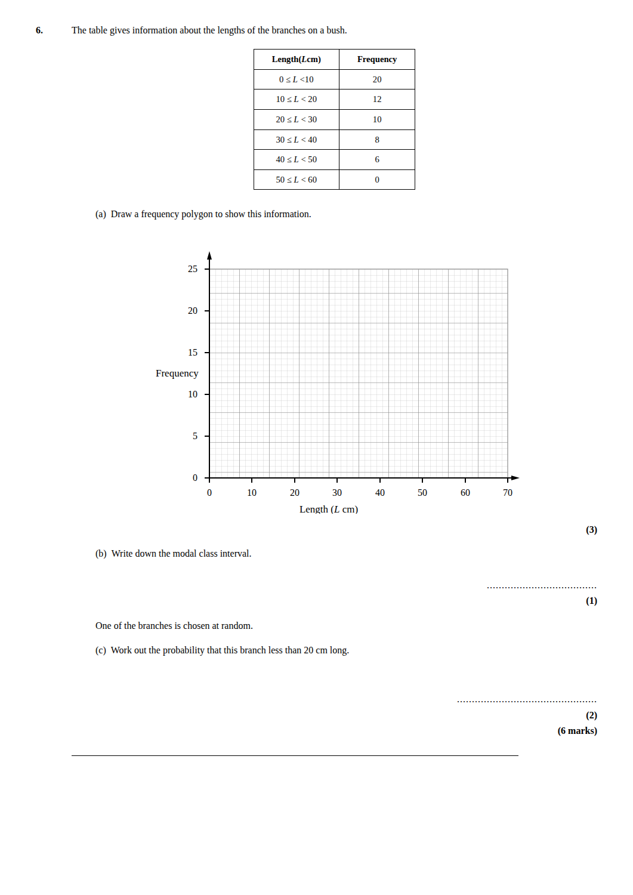6.
The table gives information about the lengths of the branches on a bush.
| Length( L cm) | Frequency |
| --- | --- |
| 0 ≤ L <10 | 20 |
| 10 ≤ L < 20 | 12 |
| 20 ≤ L < 30 | 10 |
| 30 ≤ L < 40 | 8 |
| 40 ≤ L < 50 | 6 |
| 50 ≤ L < 60 | 0 |
(a) Draw a frequency polygon to show this information.
0 5 10 15 20 25 0 10 20 30 40 50 60 70 Frequency Length (L cm)
(3)
(b) Write down the modal class interval.
.....................................
(1)
One of the branches is chosen at random.
(c) Work out the probability that this branch less than 20 cm long.
...............................................
(2)
(6 marks)